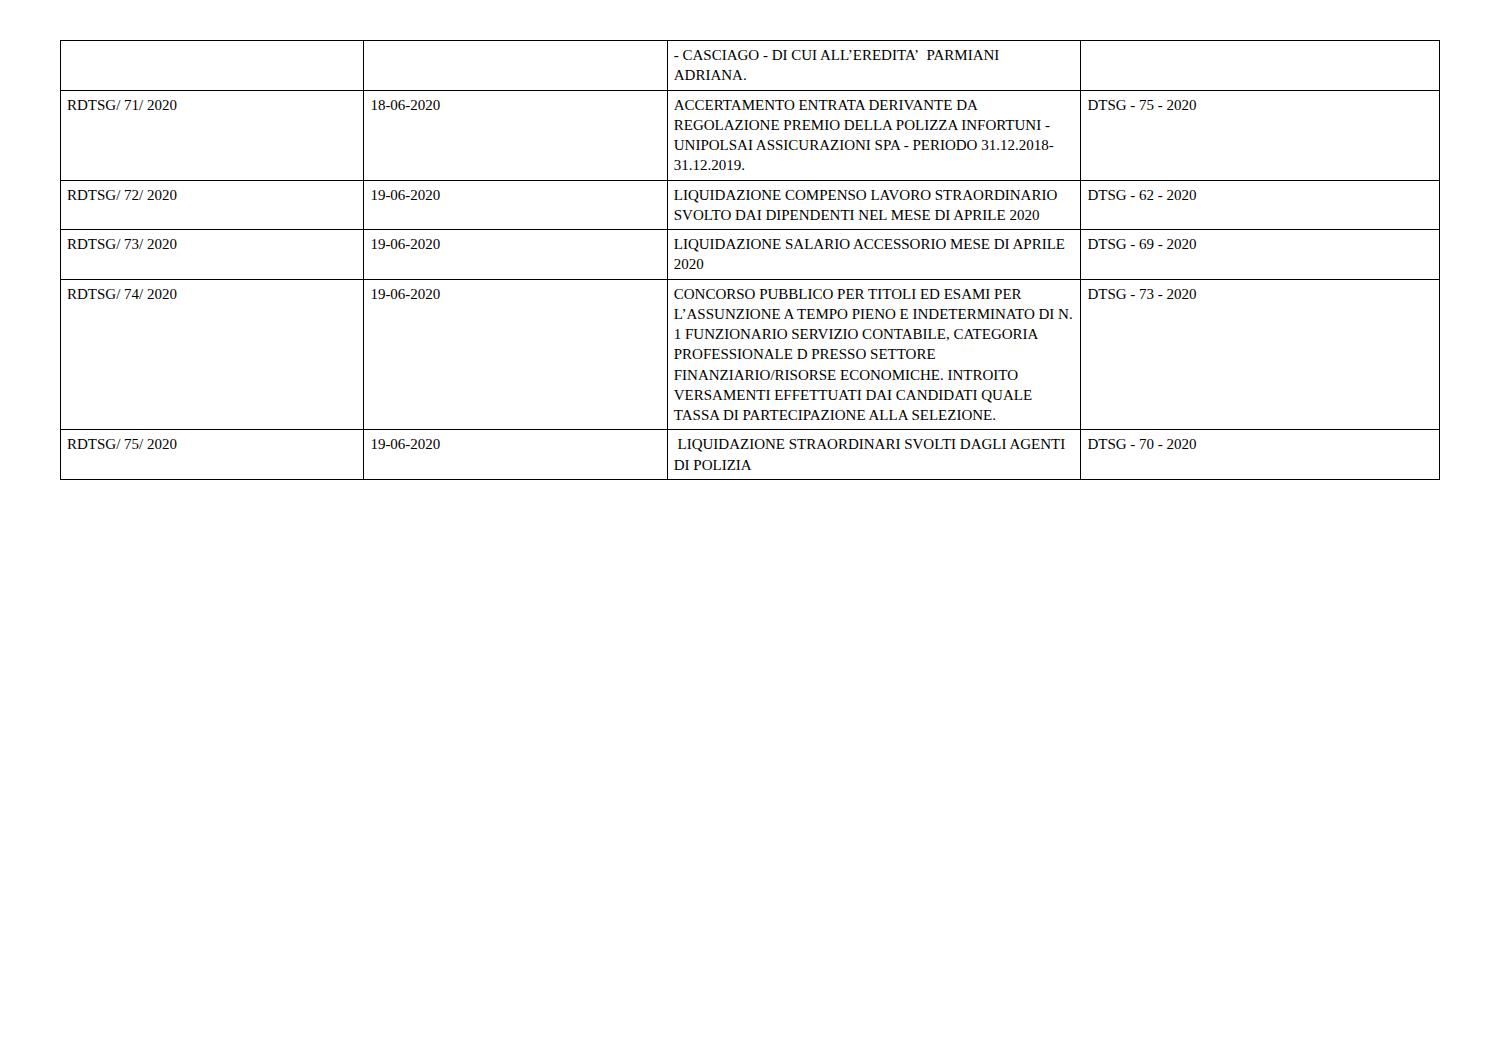| | | - CASCIAGO - DI CUI ALL’EREDITA’ PARMIANI ADRIANA. | |
| RDTSG/ 71/ 2020 | 18-06-2020 | ACCERTAMENTO ENTRATA DERIVANTE DA REGOLAZIONE PREMIO DELLA POLIZZA INFORTUNI - UNIPOLSAI ASSICURAZIONI SPA - PERIODO 31.12.2018-31.12.2019. | DTSG - 75 - 2020 |
| RDTSG/ 72/ 2020 | 19-06-2020 | LIQUIDAZIONE COMPENSO LAVORO STRAORDINARIO SVOLTO DAI DIPENDENTI NEL MESE DI APRILE 2020 | DTSG - 62 - 2020 |
| RDTSG/ 73/ 2020 | 19-06-2020 | LIQUIDAZIONE SALARIO ACCESSORIO MESE DI APRILE 2020 | DTSG - 69 - 2020 |
| RDTSG/ 74/ 2020 | 19-06-2020 | CONCORSO PUBBLICO PER TITOLI ED ESAMI PER L’ASSUNZIONE A TEMPO PIENO E INDETERMINATO DI N. 1 FUNZIONARIO SERVIZIO CONTABILE, CATEGORIA PROFESSIONALE D PRESSO SETTORE FINANZIARIO/RISORSE ECONOMICHE. INTROITO VERSAMENTI EFFETTUATI DAI CANDIDATI QUALE TASSA DI PARTECIPAZIONE ALLA SELEZIONE. | DTSG - 73 - 2020 |
| RDTSG/ 75/ 2020 | 19-06-2020 | LIQUIDAZIONE STRAORDINARI SVOLTI DAGLI AGENTI DI POLIZIA | DTSG - 70 - 2020 |